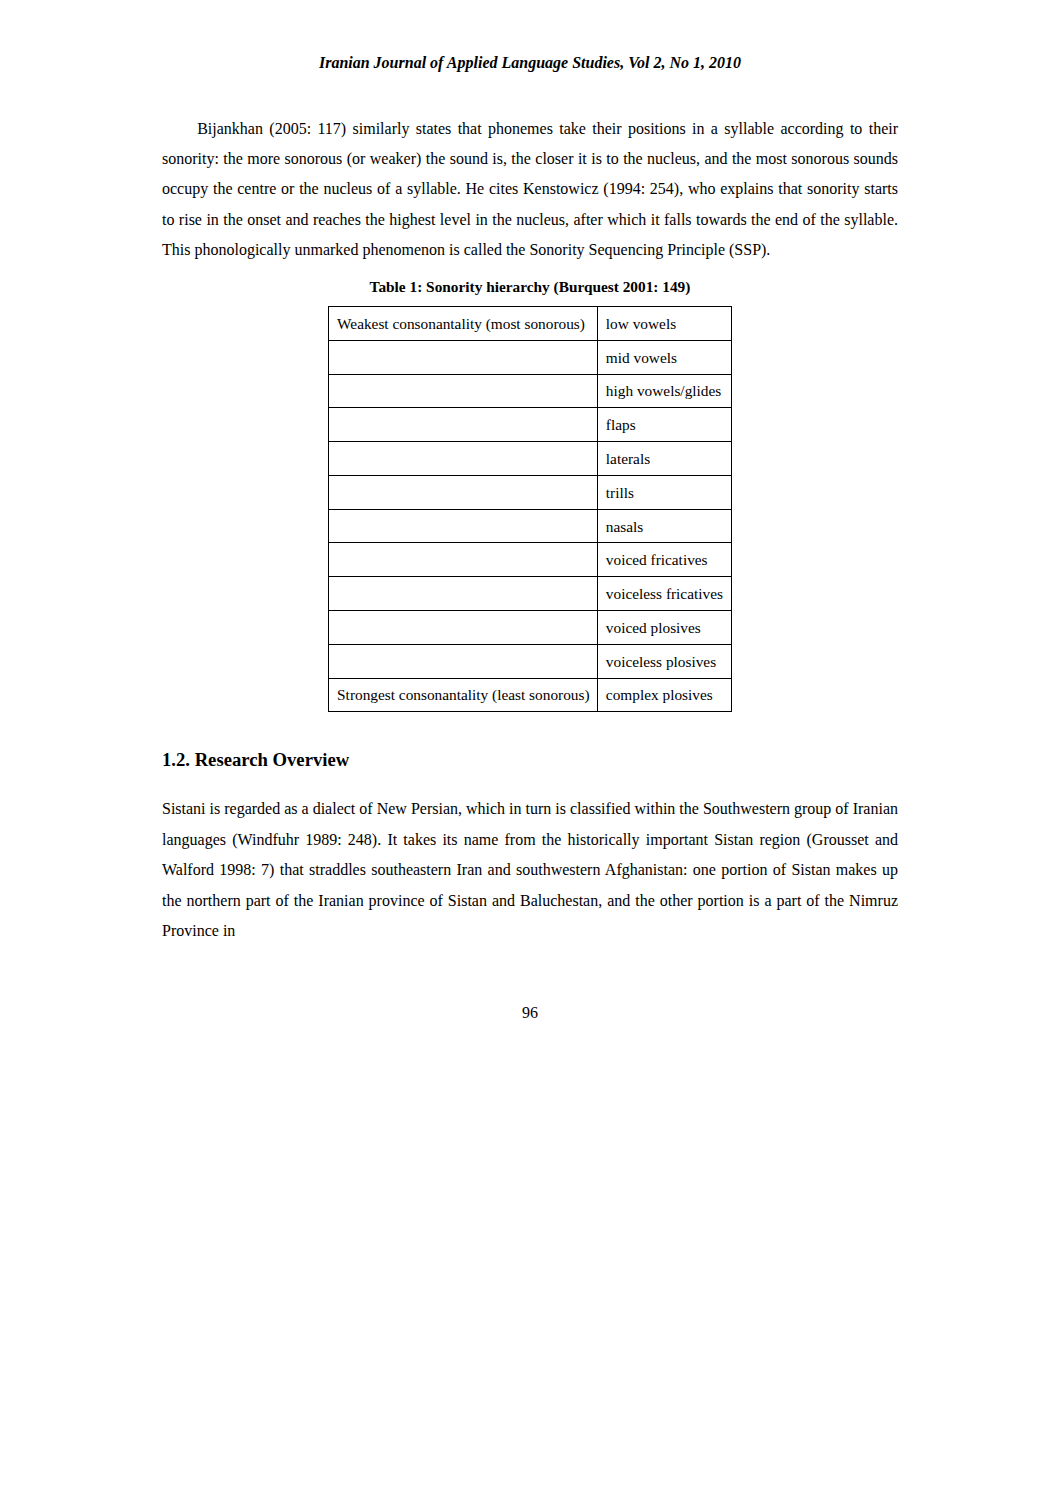Iranian Journal of Applied Language Studies, Vol 2, No 1, 2010
Bijankhan (2005: 117) similarly states that phonemes take their positions in a syllable according to their sonority: the more sonorous (or weaker) the sound is, the closer it is to the nucleus, and the most sonorous sounds occupy the centre or the nucleus of a syllable. He cites Kenstowicz (1994: 254), who explains that sonority starts to rise in the onset and reaches the highest level in the nucleus, after which it falls towards the end of the syllable. This phonologically unmarked phenomenon is called the Sonority Sequencing Principle (SSP).
Table 1: Sonority hierarchy (Burquest 2001: 149)
| Weakest consonantality (most sonorous) | low vowels |
| | mid vowels |
| | high vowels/glides |
| | flaps |
| | laterals |
| | trills |
| | nasals |
| | voiced fricatives |
| | voiceless fricatives |
| | voiced plosives |
| | voiceless plosives |
| Strongest consonantality (least sonorous) | complex plosives |
1.2. Research Overview
Sistani is regarded as a dialect of New Persian, which in turn is classified within the Southwestern group of Iranian languages (Windfuhr 1989: 248). It takes its name from the historically important Sistan region (Grousset and Walford 1998: 7) that straddles southeastern Iran and southwestern Afghanistan: one portion of Sistan makes up the northern part of the Iranian province of Sistan and Baluchestan, and the other portion is a part of the Nimruz Province in
96